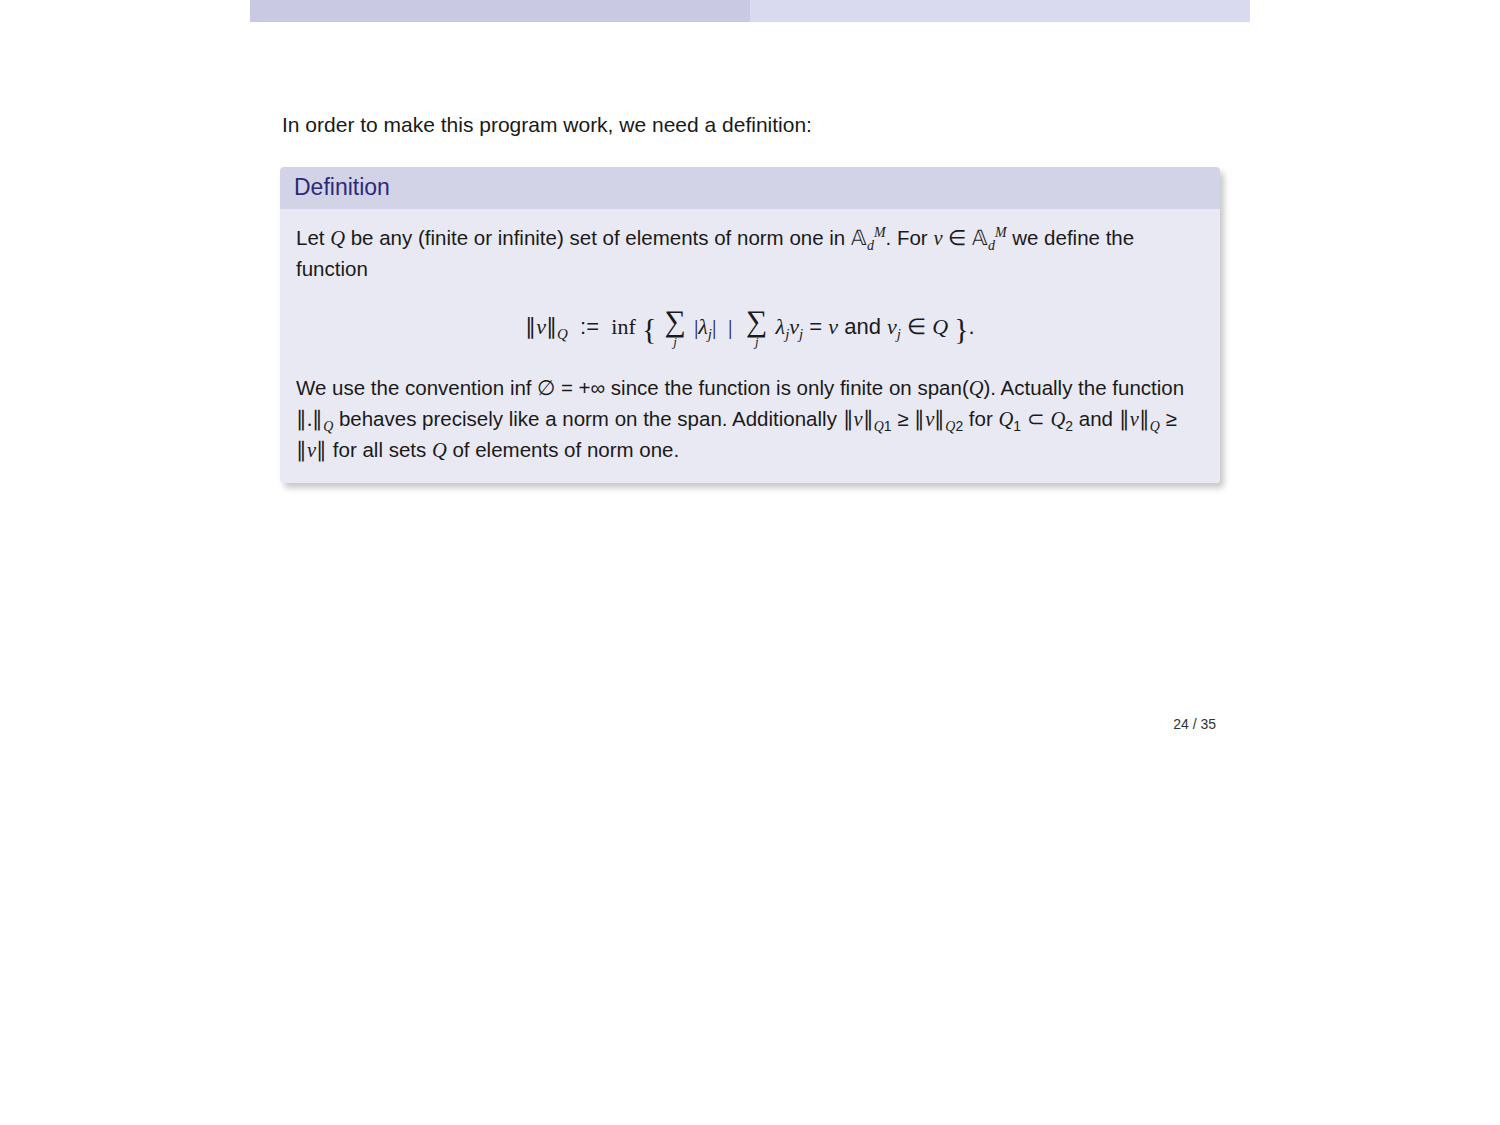In order to make this program work, we need a definition:
Definition
Let Q be any (finite or infinite) set of elements of norm one in 𝔸dM. For v ∈ 𝔸dM we define the function
∥v∥Q := inf { ∑j |λj| | ∑j λjvj = v and vj ∈ Q }.
We use the convention inf ∅ = +∞ since the function is only finite on span(Q). Actually the function ∥.∥Q behaves precisely like a norm on the span. Additionally ∥v∥Q1 ≥ ∥v∥Q2 for Q1 ⊂ Q2 and ∥v∥Q ≥ ∥v∥ for all sets Q of elements of norm one.
24 / 35